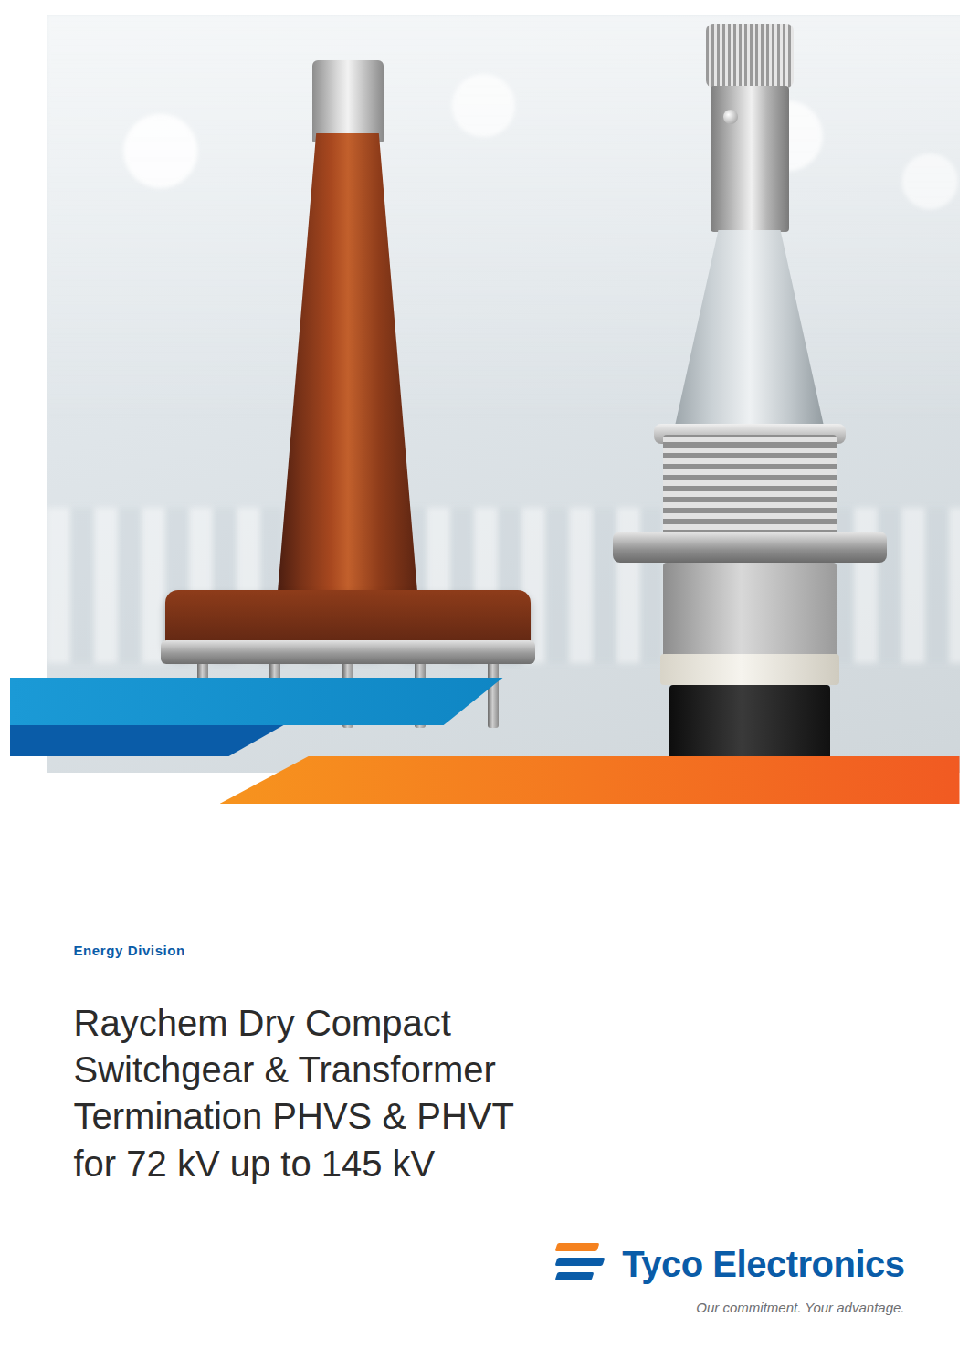Energy Division
Raychem Dry Compact
Switchgear & Transformer
Termination PHVS & PHVT
for 72 kV up to 145 kV
Tyco Electronics
Our commitment. Your advantage.